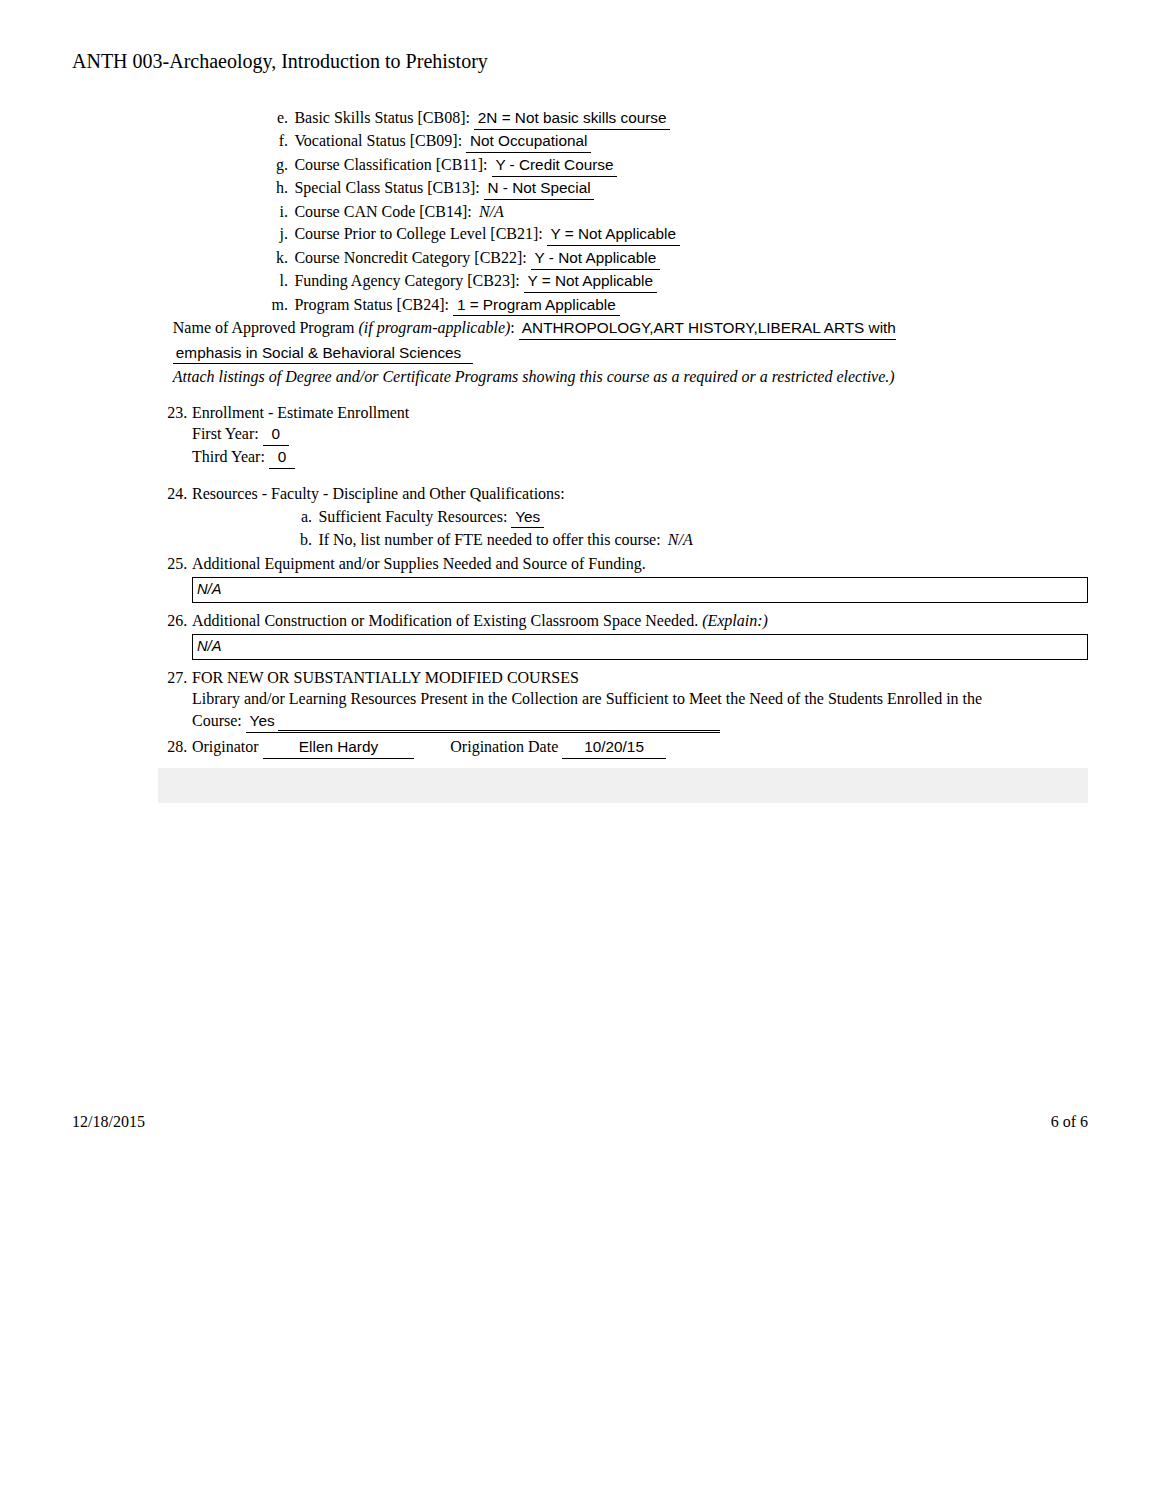ANTH 003-Archaeology, Introduction to Prehistory
e. Basic Skills Status [CB08]: 2N = Not basic skills course
f. Vocational Status [CB09]: Not Occupational
g. Course Classification [CB11]: Y - Credit Course
h. Special Class Status [CB13]: N - Not Special
i. Course CAN Code [CB14]: N/A
j. Course Prior to College Level [CB21]: Y = Not Applicable
k. Course Noncredit Category [CB22]: Y - Not Applicable
l. Funding Agency Category [CB23]: Y = Not Applicable
m. Program Status [CB24]: 1 = Program Applicable
Name of Approved Program (if program-applicable): ANTHROPOLOGY,ART HISTORY,LIBERAL ARTS with emphasis in Social & Behavioral Sciences
Attach listings of Degree and/or Certificate Programs showing this course as a required or a restricted elective.)
23. Enrollment - Estimate Enrollment
First Year: 0
Third Year: 0
24. Resources - Faculty - Discipline and Other Qualifications:
a. Sufficient Faculty Resources: Yes
b. If No, list number of FTE needed to offer this course: N/A
25. Additional Equipment and/or Supplies Needed and Source of Funding.
N/A
26. Additional Construction or Modification of Existing Classroom Space Needed. (Explain:)
N/A
27. FOR NEW OR SUBSTANTIALLY MODIFIED COURSES Library and/or Learning Resources Present in the Collection are Sufficient to Meet the Need of the Students Enrolled in the Course: Yes
28. Originator Ellen Hardy Origination Date 10/20/15
12/18/2015
6 of 6